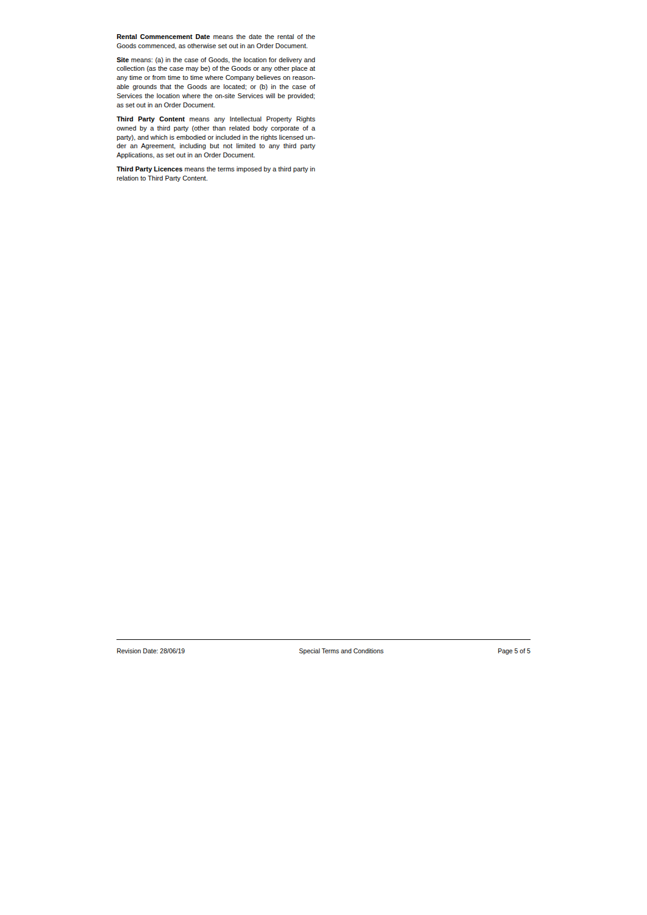Rental Commencement Date means the date the rental of the Goods commenced, as otherwise set out in an Order Document.
Site means: (a) in the case of Goods, the location for delivery and collection (as the case may be) of the Goods or any other place at any time or from time to time where Company believes on reasonable grounds that the Goods are located; or (b) in the case of Services the location where the on-site Services will be provided; as set out in an Order Document.
Third Party Content means any Intellectual Property Rights owned by a third party (other than related body corporate of a party), and which is embodied or included in the rights licensed under an Agreement, including but not limited to any third party Applications, as set out in an Order Document.
Third Party Licences means the terms imposed by a third party in relation to Third Party Content.
Revision Date: 28/06/19
Special Terms and Conditions
Page 5 of 5